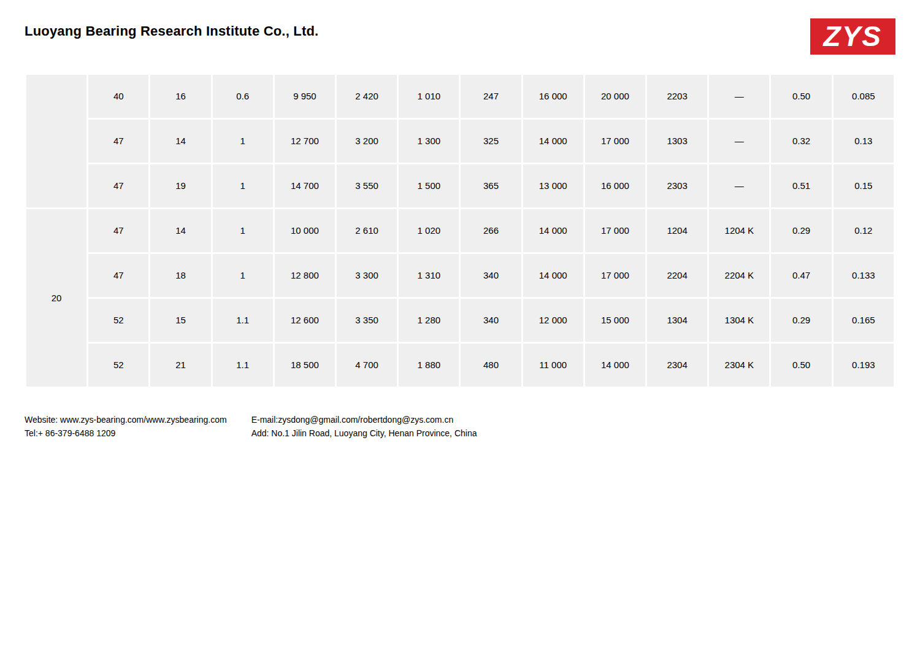Luoyang Bearing Research Institute Co., Ltd.
ZYS
| | 40 | 16 | 0.6 | 9 950 | 2 420 | 1 010 | 247 | 16 000 | 20 000 | 2203 | — | 0.50 | 0.085 |
| 47 | 14 | 1 | 12 700 | 3 200 | 1 300 | 325 | 14 000 | 17 000 | 1303 | — | 0.32 | 0.13 |
| 47 | 19 | 1 | 14 700 | 3 550 | 1 500 | 365 | 13 000 | 16 000 | 2303 | — | 0.51 | 0.15 |
| 20 | 47 | 14 | 1 | 10 000 | 2 610 | 1 020 | 266 | 14 000 | 17 000 | 1204 | 1204 K | 0.29 | 0.12 |
| 47 | 18 | 1 | 12 800 | 3 300 | 1 310 | 340 | 14 000 | 17 000 | 2204 | 2204 K | 0.47 | 0.133 |
| 52 | 15 | 1.1 | 12 600 | 3 350 | 1 280 | 340 | 12 000 | 15 000 | 1304 | 1304 K | 0.29 | 0.165 |
| 52 | 21 | 1.1 | 18 500 | 4 700 | 1 880 | 480 | 11 000 | 14 000 | 2304 | 2304 K | 0.50 | 0.193 |
Website: www.zys-bearing.com/www.zysbearing.com
Tel:+ 86-379-6488 1209
E-mail:zysdong@gmail.com/robertdong@zys.com.cn
Add: No.1 Jilin Road, Luoyang City, Henan Province, China